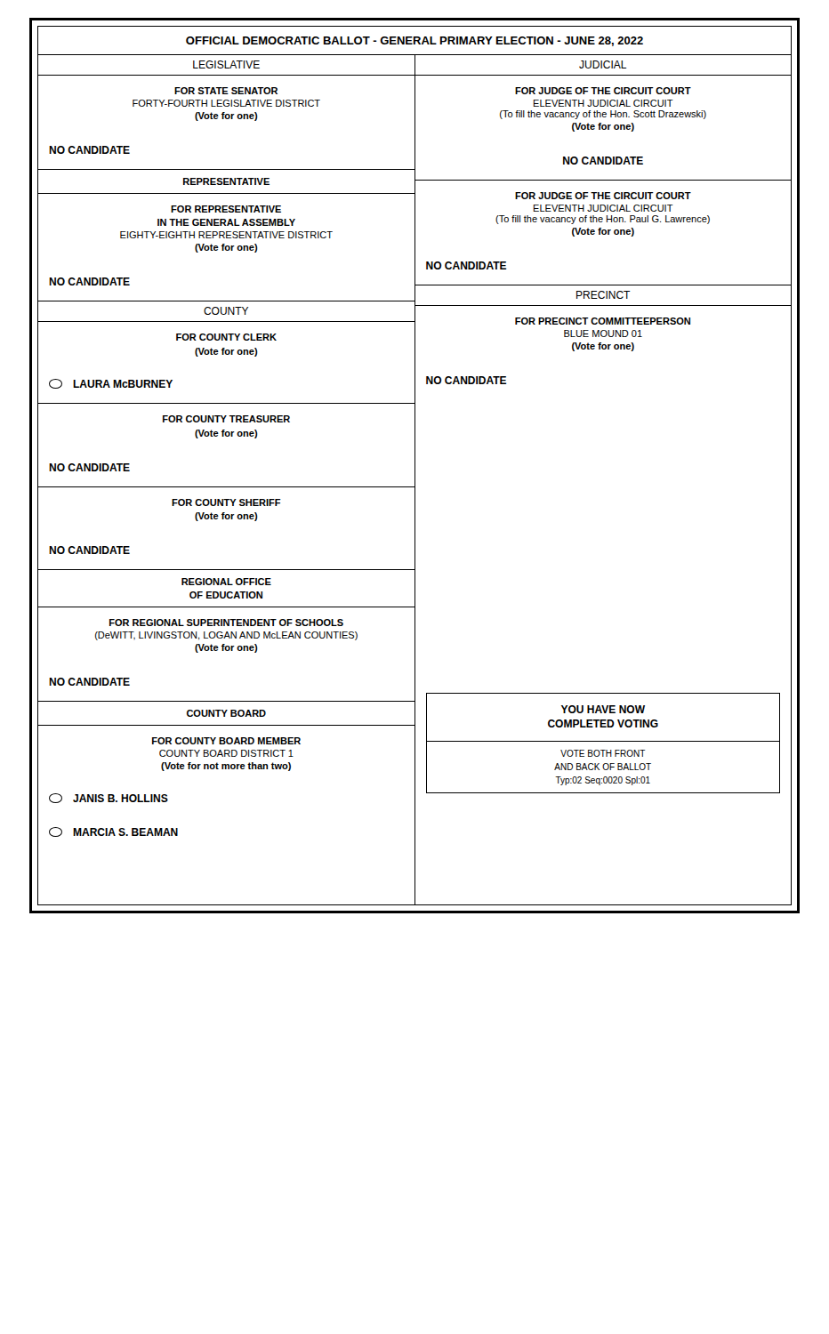OFFICIAL DEMOCRATIC BALLOT - GENERAL PRIMARY ELECTION - JUNE 28, 2022
| LEGISLATIVE FOR STATE SENATOR FORTY-FOURTH LEGISLATIVE DISTRICT (Vote for one) NO CANDIDATE REPRESENTATIVE FOR REPRESENTATIVE IN THE GENERAL ASSEMBLY EIGHTY-EIGHTH REPRESENTATIVE DISTRICT (Vote for one) NO CANDIDATE COUNTY FOR COUNTY CLERK (Vote for one) LAURA McBURNEY FOR COUNTY TREASURER (Vote for one) NO CANDIDATE FOR COUNTY SHERIFF (Vote for one) NO CANDIDATE REGIONAL OFFICE OF EDUCATION FOR REGIONAL SUPERINTENDENT OF SCHOOLS (DeWITT, LIVINGSTON, LOGAN AND McLEAN COUNTIES) (Vote for one) NO CANDIDATE COUNTY BOARD FOR COUNTY BOARD MEMBER COUNTY BOARD DISTRICT 1 (Vote for not more than two) JANIS B. HOLLINS MARCIA S. BEAMAN | JUDICIAL FOR JUDGE OF THE CIRCUIT COURT ELEVENTH JUDICIAL CIRCUIT (To fill the vacancy of the Hon. Scott Drazewski) (Vote for one) NO CANDIDATE FOR JUDGE OF THE CIRCUIT COURT ELEVENTH JUDICIAL CIRCUIT (To fill the vacancy of the Hon. Paul G. Lawrence) (Vote for one) NO CANDIDATE PRECINCT FOR PRECINCT COMMITTEEPERSON BLUE MOUND 01 (Vote for one) NO CANDIDATE YOU HAVE NOW COMPLETED VOTING VOTE BOTH FRONT AND BACK OF BALLOT Typ:02 Seq:0020 Spl:01 |